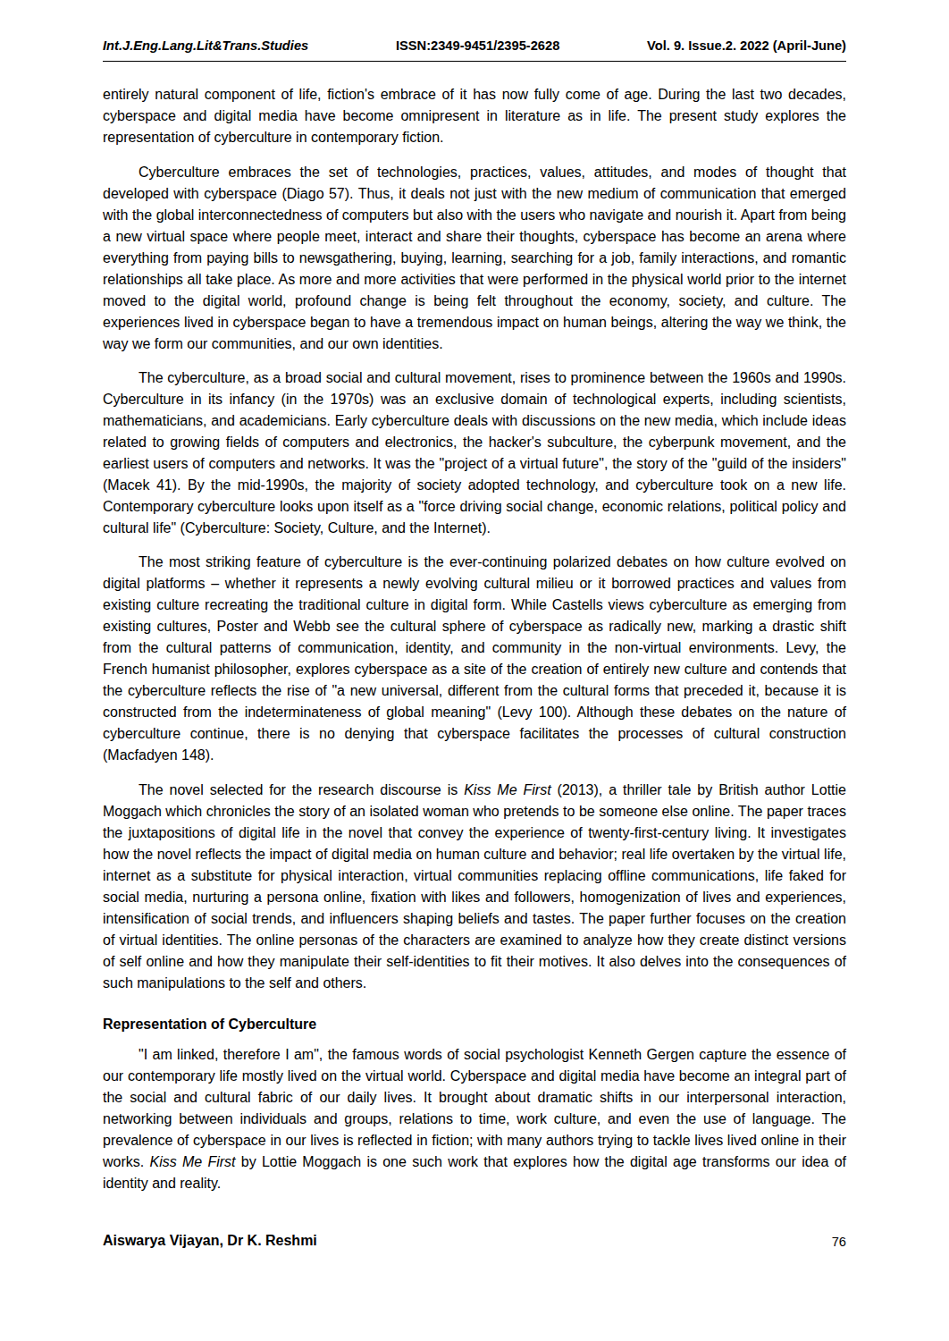Int.J.Eng.Lang.Lit&Trans.Studies ISSN:2349-9451/2395-2628 Vol. 9. Issue.2. 2022 (April-June)
entirely natural component of life, fiction's embrace of it has now fully come of age. During the last two decades, cyberspace and digital media have become omnipresent in literature as in life. The present study explores the representation of cyberculture in contemporary fiction.
Cyberculture embraces the set of technologies, practices, values, attitudes, and modes of thought that developed with cyberspace (Diago 57). Thus, it deals not just with the new medium of communication that emerged with the global interconnectedness of computers but also with the users who navigate and nourish it. Apart from being a new virtual space where people meet, interact and share their thoughts, cyberspace has become an arena where everything from paying bills to newsgathering, buying, learning, searching for a job, family interactions, and romantic relationships all take place. As more and more activities that were performed in the physical world prior to the internet moved to the digital world, profound change is being felt throughout the economy, society, and culture. The experiences lived in cyberspace began to have a tremendous impact on human beings, altering the way we think, the way we form our communities, and our own identities.
The cyberculture, as a broad social and cultural movement, rises to prominence between the 1960s and 1990s. Cyberculture in its infancy (in the 1970s) was an exclusive domain of technological experts, including scientists, mathematicians, and academicians. Early cyberculture deals with discussions on the new media, which include ideas related to growing fields of computers and electronics, the hacker's subculture, the cyberpunk movement, and the earliest users of computers and networks. It was the "project of a virtual future", the story of the "guild of the insiders" (Macek 41). By the mid-1990s, the majority of society adopted technology, and cyberculture took on a new life. Contemporary cyberculture looks upon itself as a "force driving social change, economic relations, political policy and cultural life" (Cyberculture: Society, Culture, and the Internet).
The most striking feature of cyberculture is the ever-continuing polarized debates on how culture evolved on digital platforms – whether it represents a newly evolving cultural milieu or it borrowed practices and values from existing culture recreating the traditional culture in digital form. While Castells views cyberculture as emerging from existing cultures, Poster and Webb see the cultural sphere of cyberspace as radically new, marking a drastic shift from the cultural patterns of communication, identity, and community in the non-virtual environments. Levy, the French humanist philosopher, explores cyberspace as a site of the creation of entirely new culture and contends that the cyberculture reflects the rise of "a new universal, different from the cultural forms that preceded it, because it is constructed from the indeterminateness of global meaning" (Levy 100). Although these debates on the nature of cyberculture continue, there is no denying that cyberspace facilitates the processes of cultural construction (Macfadyen 148).
The novel selected for the research discourse is Kiss Me First (2013), a thriller tale by British author Lottie Moggach which chronicles the story of an isolated woman who pretends to be someone else online. The paper traces the juxtapositions of digital life in the novel that convey the experience of twenty-first-century living. It investigates how the novel reflects the impact of digital media on human culture and behavior; real life overtaken by the virtual life, internet as a substitute for physical interaction, virtual communities replacing offline communications, life faked for social media, nurturing a persona online, fixation with likes and followers, homogenization of lives and experiences, intensification of social trends, and influencers shaping beliefs and tastes. The paper further focuses on the creation of virtual identities. The online personas of the characters are examined to analyze how they create distinct versions of self online and how they manipulate their self-identities to fit their motives. It also delves into the consequences of such manipulations to the self and others.
Representation of Cyberculture
"I am linked, therefore I am", the famous words of social psychologist Kenneth Gergen capture the essence of our contemporary life mostly lived on the virtual world. Cyberspace and digital media have become an integral part of the social and cultural fabric of our daily lives. It brought about dramatic shifts in our interpersonal interaction, networking between individuals and groups, relations to time, work culture, and even the use of language. The prevalence of cyberspace in our lives is reflected in fiction; with many authors trying to tackle lives lived online in their works. Kiss Me First by Lottie Moggach is one such work that explores how the digital age transforms our idea of identity and reality.
Aiswarya Vijayan, Dr K. Reshmi 76